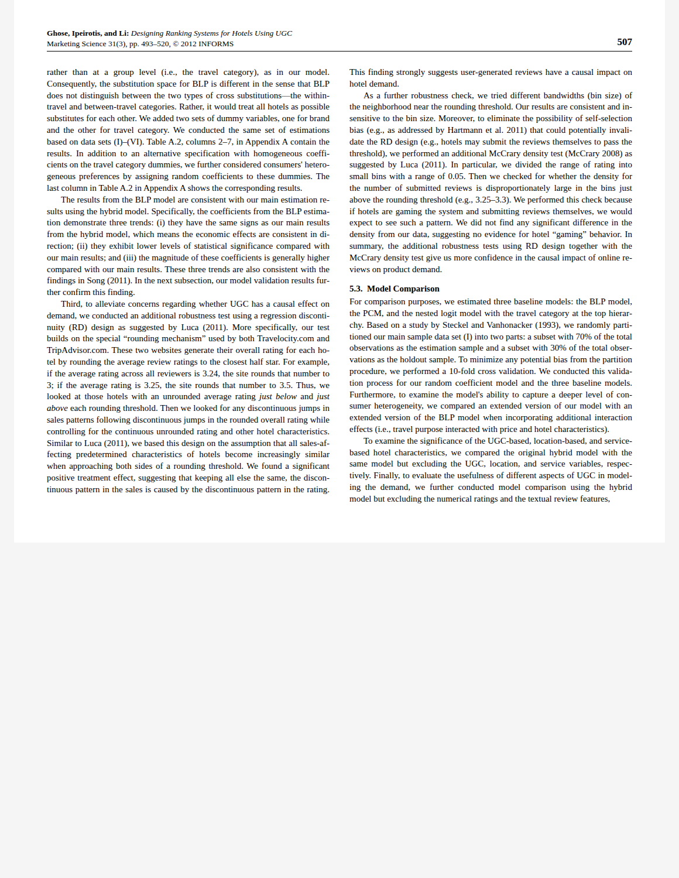Ghose, Ipeirotis, and Li: Designing Ranking Systems for Hotels Using UGC Marketing Science 31(3), pp. 493–520, © 2012 INFORMS
507
rather than at a group level (i.e., the travel category), as in our model. Consequently, the substitution space for BLP is different in the sense that BLP does not distinguish between the two types of cross substitutions—the within-travel and between-travel categories. Rather, it would treat all hotels as possible substitutes for each other. We added two sets of dummy variables, one for brand and the other for travel category. We conducted the same set of estimations based on data sets (I)–(VI). Table A.2, columns 2–7, in Appendix A contain the results. In addition to an alternative specification with homogeneous coefficients on the travel category dummies, we further considered consumers' heterogeneous preferences by assigning random coefficients to these dummies. The last column in Table A.2 in Appendix A shows the corresponding results.
The results from the BLP model are consistent with our main estimation results using the hybrid model. Specifically, the coefficients from the BLP estimation demonstrate three trends: (i) they have the same signs as our main results from the hybrid model, which means the economic effects are consistent in direction; (ii) they exhibit lower levels of statistical significance compared with our main results; and (iii) the magnitude of these coefficients is generally higher compared with our main results. These three trends are also consistent with the findings in Song (2011). In the next subsection, our model validation results further confirm this finding.
Third, to alleviate concerns regarding whether UGC has a causal effect on demand, we conducted an additional robustness test using a regression discontinuity (RD) design as suggested by Luca (2011). More specifically, our test builds on the special “rounding mechanism” used by both Travelocity.com and TripAdvisor.com. These two websites generate their overall rating for each hotel by rounding the average review ratings to the closest half star. For example, if the average rating across all reviewers is 3.24, the site rounds that number to 3; if the average rating is 3.25, the site rounds that number to 3.5. Thus, we looked at those hotels with an unrounded average rating just below and just above each rounding threshold. Then we looked for any discontinuous jumps in sales patterns following discontinuous jumps in the rounded overall rating while controlling for the continuous unrounded rating and other hotel characteristics. Similar to Luca (2011), we based this design on the assumption that all sales-affecting predetermined characteristics of hotels become increasingly similar when approaching both sides of a rounding threshold. We found a significant positive treatment effect, suggesting that keeping all else the same, the discontinuous pattern in the sales is caused by the discontinuous pattern in the rating. This finding strongly suggests user-generated reviews have a causal impact on hotel demand.
As a further robustness check, we tried different bandwidths (bin size) of the neighborhood near the rounding threshold. Our results are consistent and insensitive to the bin size. Moreover, to eliminate the possibility of self-selection bias (e.g., as addressed by Hartmann et al. 2011) that could potentially invalidate the RD design (e.g., hotels may submit the reviews themselves to pass the threshold), we performed an additional McCrary density test (McCrary 2008) as suggested by Luca (2011). In particular, we divided the range of rating into small bins with a range of 0.05. Then we checked for whether the density for the number of submitted reviews is disproportionately large in the bins just above the rounding threshold (e.g., 3.25–3.3). We performed this check because if hotels are gaming the system and submitting reviews themselves, we would expect to see such a pattern. We did not find any significant difference in the density from our data, suggesting no evidence for hotel “gaming” behavior. In summary, the additional robustness tests using RD design together with the McCrary density test give us more confidence in the causal impact of online reviews on product demand.
5.3. Model Comparison
For comparison purposes, we estimated three baseline models: the BLP model, the PCM, and the nested logit model with the travel category at the top hierarchy. Based on a study by Steckel and Vanhonacker (1993), we randomly partitioned our main sample data set (I) into two parts: a subset with 70% of the total observations as the estimation sample and a subset with 30% of the total observations as the holdout sample. To minimize any potential bias from the partition procedure, we performed a 10-fold cross validation. We conducted this validation process for our random coefficient model and the three baseline models. Furthermore, to examine the model's ability to capture a deeper level of consumer heterogeneity, we compared an extended version of our model with an extended version of the BLP model when incorporating additional interaction effects (i.e., travel purpose interacted with price and hotel characteristics).
To examine the significance of the UGC-based, location-based, and service-based hotel characteristics, we compared the original hybrid model with the same model but excluding the UGC, location, and service variables, respectively. Finally, to evaluate the usefulness of different aspects of UGC in modeling the demand, we further conducted model comparison using the hybrid model but excluding the numerical ratings and the textual review features,